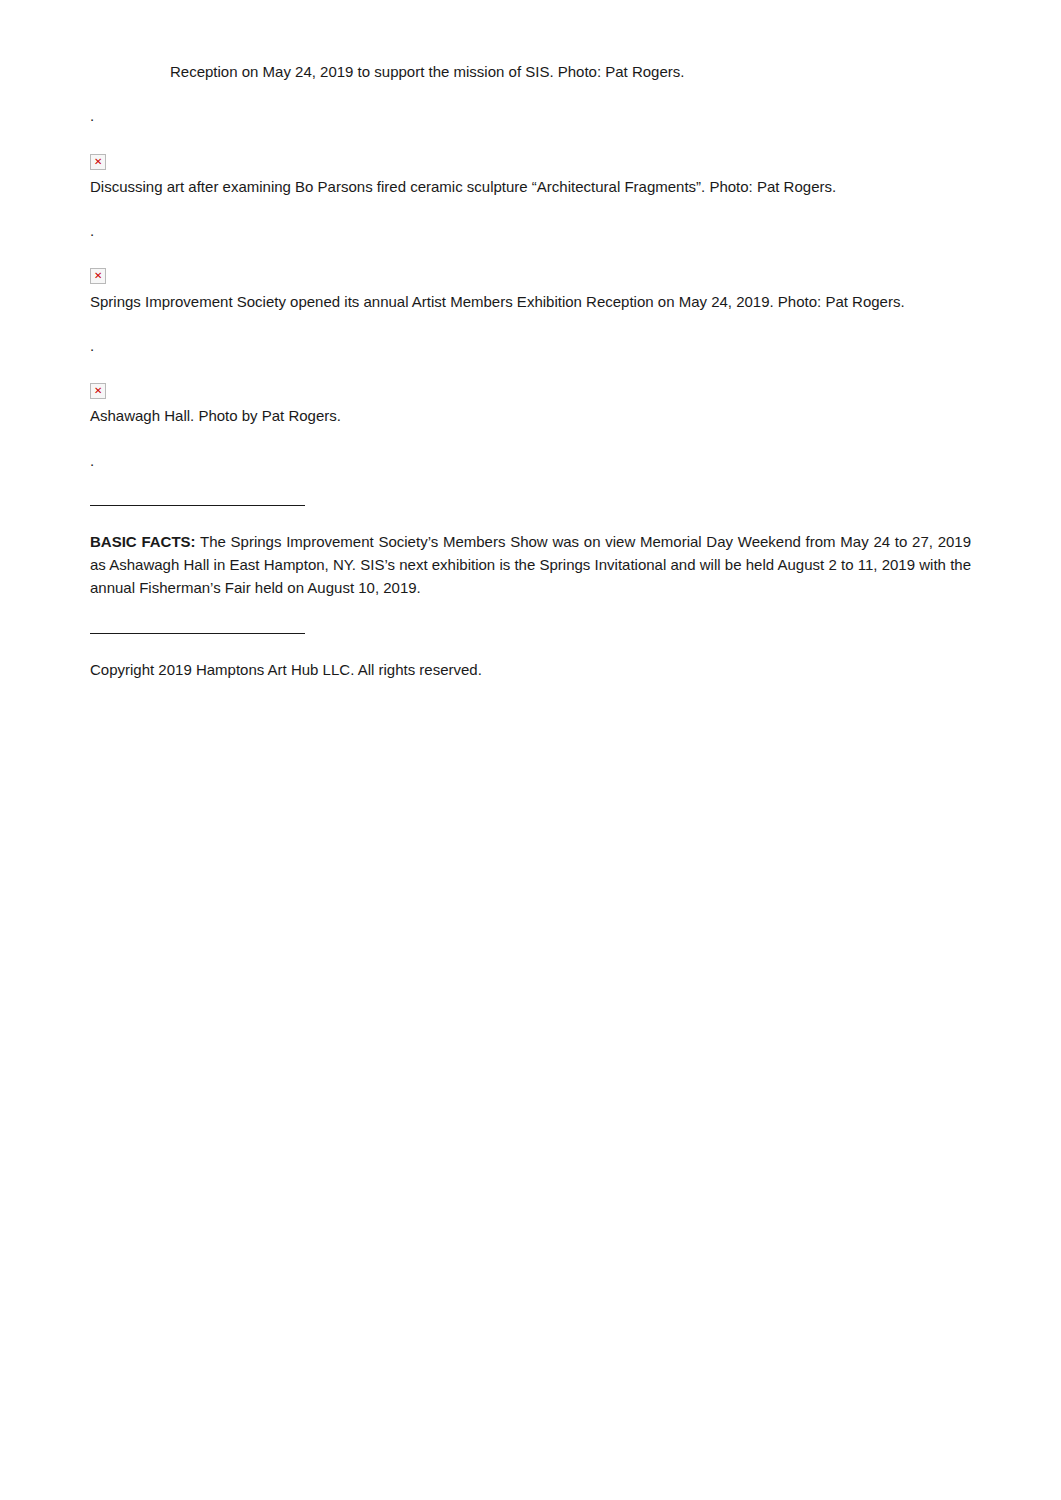Reception on May 24, 2019 to support the mission of SIS. Photo: Pat Rogers.
.
✕
Discussing art after examining Bo Parsons fired ceramic sculpture “Architectural Fragments”. Photo: Pat Rogers.
.
✕
Springs Improvement Society opened its annual Artist Members Exhibition Reception on May 24, 2019. Photo: Pat Rogers.
.
✕
Ashawagh Hall. Photo by Pat Rogers.
.
BASIC FACTS: The Springs Improvement Society’s Members Show was on view Memorial Day Weekend from May 24 to 27, 2019 as Ashawagh Hall in East Hampton, NY. SIS’s next exhibition is the Springs Invitational and will be held August 2 to 11, 2019 with the annual Fisherman’s Fair held on August 10, 2019.
Copyright 2019 Hamptons Art Hub LLC. All rights reserved.